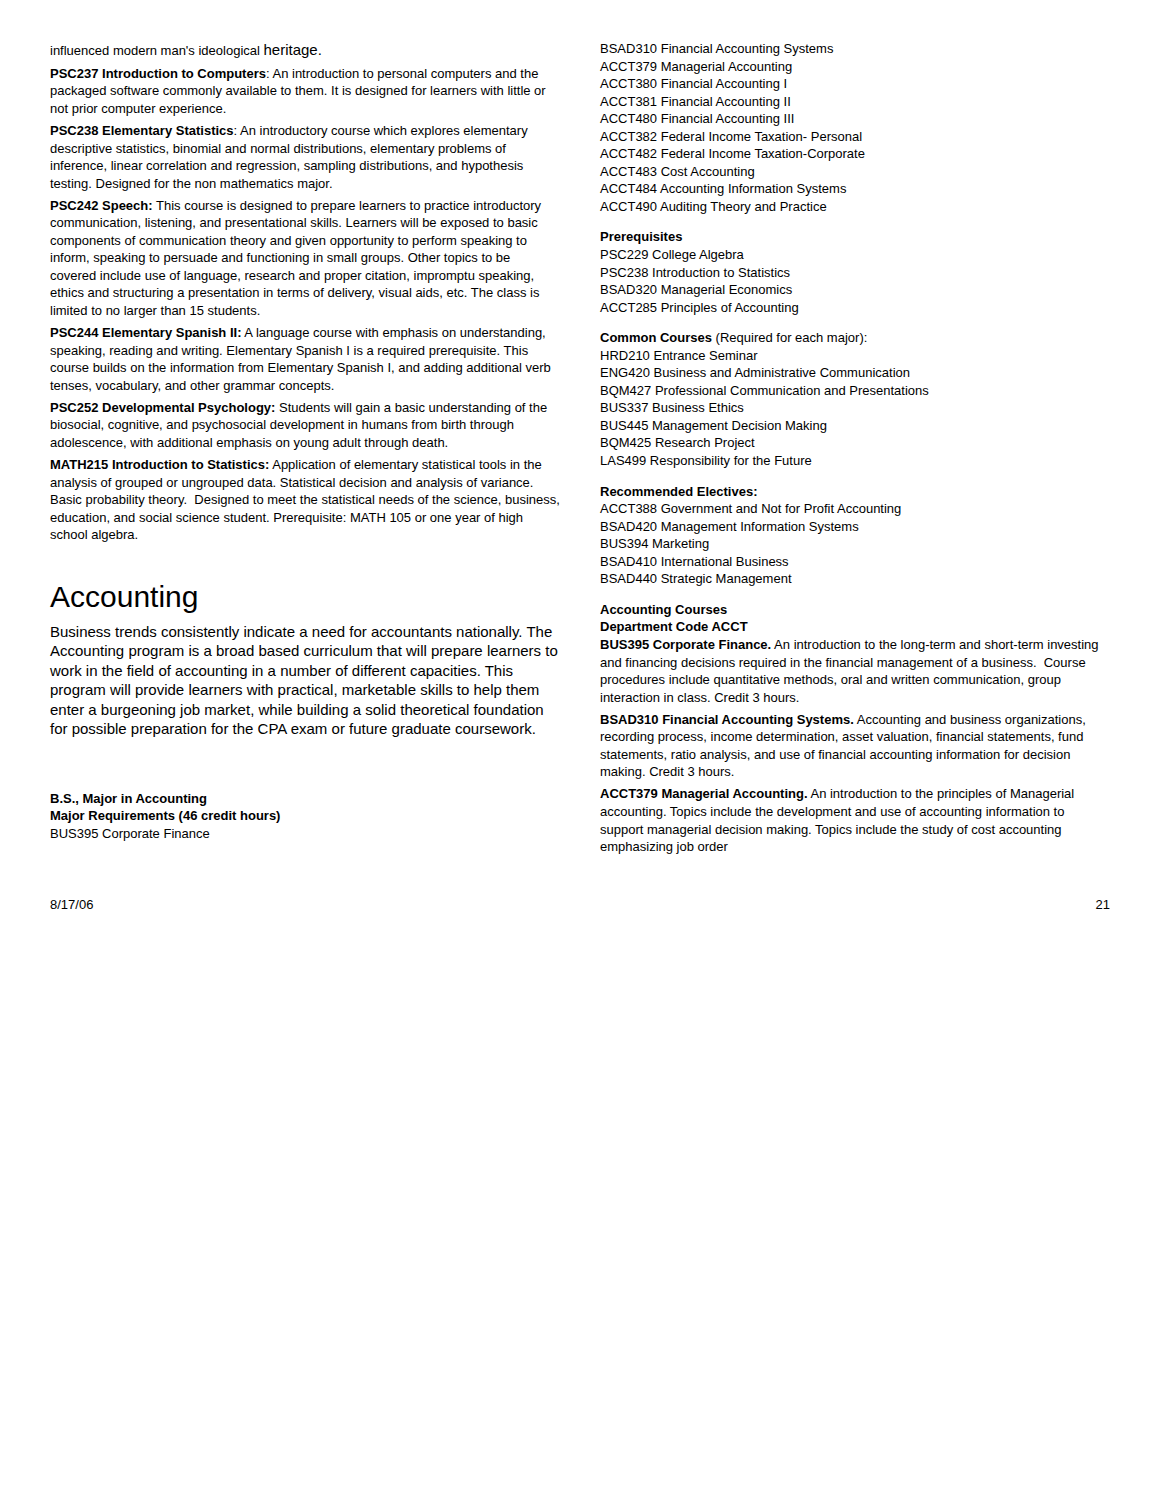influenced modern man's ideological heritage.
PSC237 Introduction to Computers: An introduction to personal computers and the packaged software commonly available to them. It is designed for learners with little or not prior computer experience.
PSC238 Elementary Statistics: An introductory course which explores elementary descriptive statistics, binomial and normal distributions, elementary problems of inference, linear correlation and regression, sampling distributions, and hypothesis testing. Designed for the non mathematics major.
PSC242 Speech: This course is designed to prepare learners to practice introductory communication, listening, and presentational skills. Learners will be exposed to basic components of communication theory and given opportunity to perform speaking to inform, speaking to persuade and functioning in small groups. Other topics to be covered include use of language, research and proper citation, impromptu speaking, ethics and structuring a presentation in terms of delivery, visual aids, etc. The class is limited to no larger than 15 students.
PSC244 Elementary Spanish II: A language course with emphasis on understanding, speaking, reading and writing. Elementary Spanish I is a required prerequisite. This course builds on the information from Elementary Spanish I, and adding additional verb tenses, vocabulary, and other grammar concepts.
PSC252 Developmental Psychology: Students will gain a basic understanding of the biosocial, cognitive, and psychosocial development in humans from birth through adolescence, with additional emphasis on young adult through death.
MATH215 Introduction to Statistics: Application of elementary statistical tools in the analysis of grouped or ungrouped data. Statistical decision and analysis of variance. Basic probability theory. Designed to meet the statistical needs of the science, business, education, and social science student. Prerequisite: MATH 105 or one year of high school algebra.
Accounting
Business trends consistently indicate a need for accountants nationally. The Accounting program is a broad based curriculum that will prepare learners to work in the field of accounting in a number of different capacities. This program will provide learners with practical, marketable skills to help them enter a burgeoning job market, while building a solid theoretical foundation for possible preparation for the CPA exam or future graduate coursework.
B.S., Major in Accounting
Major Requirements (46 credit hours)
BUS395 Corporate Finance
BSAD310 Financial Accounting Systems
ACCT379 Managerial Accounting
ACCT380 Financial Accounting I
ACCT381 Financial Accounting II
ACCT480 Financial Accounting III
ACCT382 Federal Income Taxation- Personal
ACCT482 Federal Income Taxation-Corporate
ACCT483 Cost Accounting
ACCT484 Accounting Information Systems
ACCT490 Auditing Theory and Practice
Prerequisites
PSC229 College Algebra
PSC238 Introduction to Statistics
BSAD320 Managerial Economics
ACCT285 Principles of Accounting
Common Courses (Required for each major):
HRD210 Entrance Seminar
ENG420 Business and Administrative Communication
BQM427 Professional Communication and Presentations
BUS337 Business Ethics
BUS445 Management Decision Making
BQM425 Research Project
LAS499 Responsibility for the Future
Recommended Electives:
ACCT388 Government and Not for Profit Accounting
BSAD420 Management Information Systems
BUS394 Marketing
BSAD410 International Business
BSAD440 Strategic Management
Accounting Courses
Department Code ACCT
BUS395 Corporate Finance. An introduction to the long-term and short-term investing and financing decisions required in the financial management of a business. Course procedures include quantitative methods, oral and written communication, group interaction in class. Credit 3 hours.
BSAD310 Financial Accounting Systems. Accounting and business organizations, recording process, income determination, asset valuation, financial statements, fund statements, ratio analysis, and use of financial accounting information for decision making. Credit 3 hours.
ACCT379 Managerial Accounting. An introduction to the principles of Managerial accounting. Topics include the development and use of accounting information to support managerial decision making. Topics include the study of cost accounting emphasizing job order
8/17/06 21